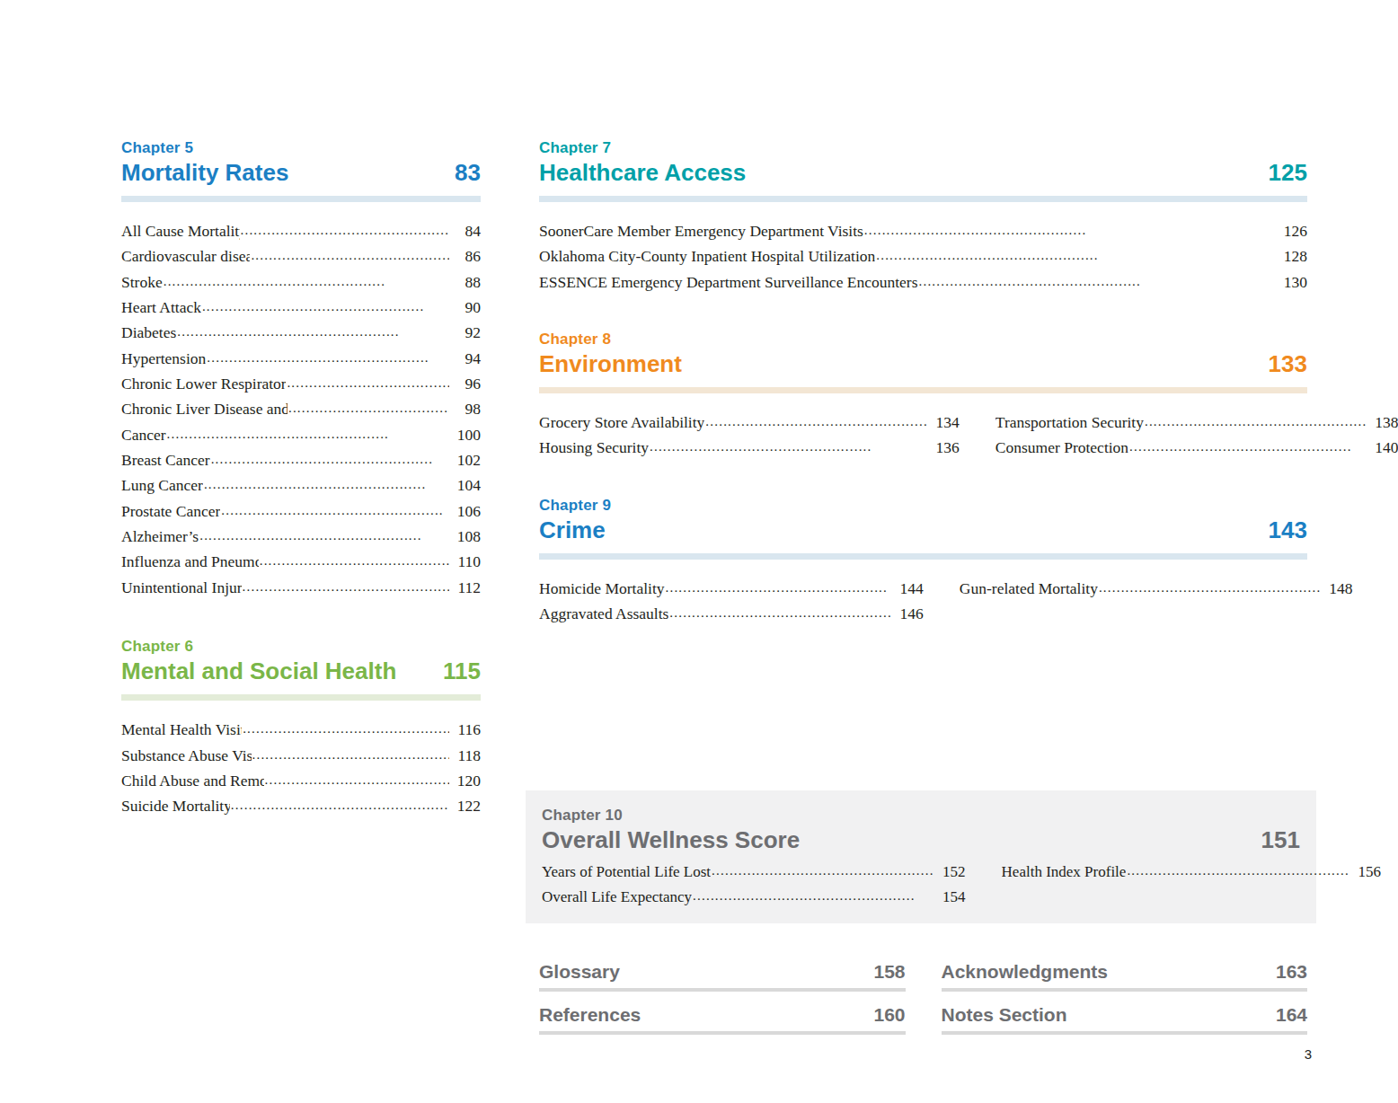Chapter 5
Mortality Rates 83
All Cause Mortality.................................................. 84
Cardiovascular disease.................................................. 86
Stroke.................................................. 88
Heart Attack.................................................. 90
Diabetes.................................................. 92
Hypertension.................................................. 94
Chronic Lower Respiratory Disease.................................................. 96
Chronic Liver Disease and Cirrhosis.................................................. 98
Cancer.................................................. 100
Breast Cancer.................................................. 102
Lung Cancer.................................................. 104
Prostate Cancer.................................................. 106
Alzheimer’s.................................................. 108
Influenza and Pneumonia.................................................. 110
Unintentional Injury.................................................. 112
Chapter 6
Mental and Social Health 115
Mental Health Visits.................................................. 116
Substance Abuse Visits.................................................. 118
Child Abuse and Removals.................................................. 120
Suicide Mortality.................................................. 122
Chapter 7
Healthcare Access 125
SoonerCare Member Emergency Department Visits.................................................. 126
Oklahoma City-County Inpatient Hospital Utilization.................................................. 128
ESSENCE Emergency Department Surveillance Encounters.................................................. 130
Chapter 8
Environment 133
Grocery Store Availability.................................................. 134
Housing Security.................................................. 136
Transportation Security.................................................. 138
Consumer Protection.................................................. 140
Chapter 9
Crime 143
Homicide Mortality.................................................. 144
Aggravated Assaults.................................................. 146
Gun-related Mortality.................................................. 148
Chapter 10
Overall Wellness Score 151
Years of Potential Life Lost.................................................. 152
Overall Life Expectancy.................................................. 154
Health Index Profile.................................................. 156
Glossary 158
References 160
Acknowledgments 163
Notes Section 164
3